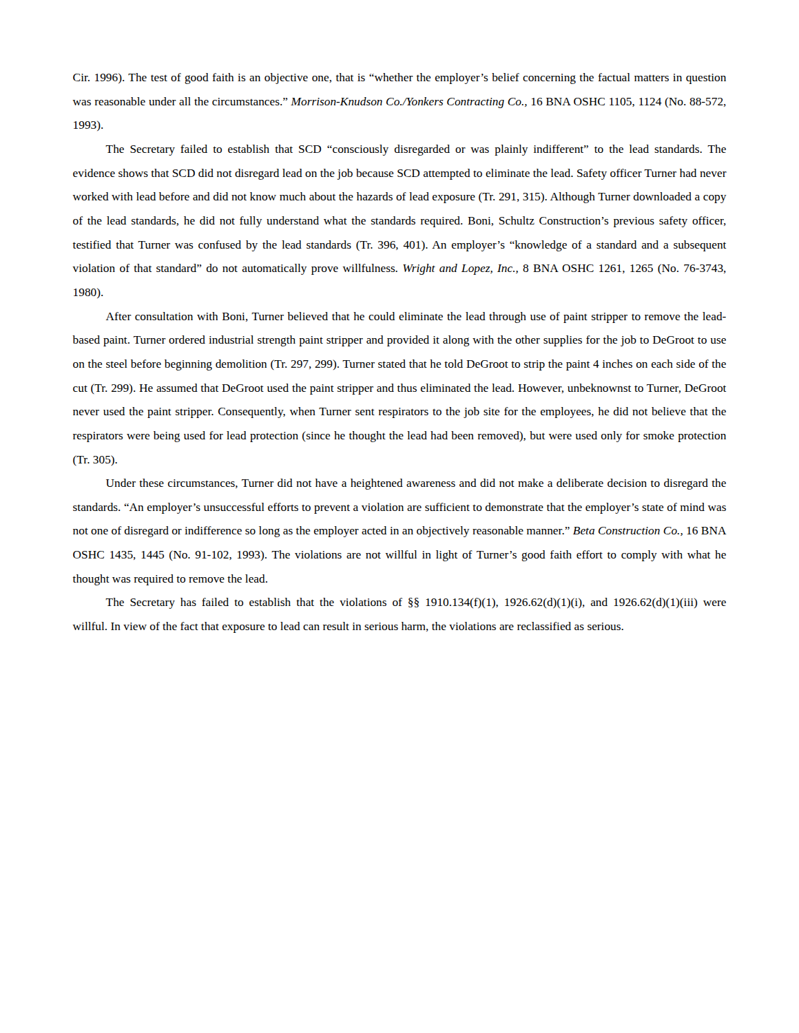Cir. 1996). The test of good faith is an objective one, that is “whether the employer’s belief concerning the factual matters in question was reasonable under all the circumstances.” Morrison-Knudson Co./Yonkers Contracting Co., 16 BNA OSHC 1105, 1124 (No. 88-572, 1993).
The Secretary failed to establish that SCD “consciously disregarded or was plainly indifferent” to the lead standards. The evidence shows that SCD did not disregard lead on the job because SCD attempted to eliminate the lead. Safety officer Turner had never worked with lead before and did not know much about the hazards of lead exposure (Tr. 291, 315). Although Turner downloaded a copy of the lead standards, he did not fully understand what the standards required. Boni, Schultz Construction’s previous safety officer, testified that Turner was confused by the lead standards (Tr. 396, 401). An employer’s “knowledge of a standard and a subsequent violation of that standard” do not automatically prove willfulness. Wright and Lopez, Inc., 8 BNA OSHC 1261, 1265 (No. 76-3743, 1980).
After consultation with Boni, Turner believed that he could eliminate the lead through use of paint stripper to remove the lead-based paint. Turner ordered industrial strength paint stripper and provided it along with the other supplies for the job to DeGroot to use on the steel before beginning demolition (Tr. 297, 299). Turner stated that he told DeGroot to strip the paint 4 inches on each side of the cut (Tr. 299). He assumed that DeGroot used the paint stripper and thus eliminated the lead. However, unbeknownst to Turner, DeGroot never used the paint stripper. Consequently, when Turner sent respirators to the job site for the employees, he did not believe that the respirators were being used for lead protection (since he thought the lead had been removed), but were used only for smoke protection (Tr. 305).
Under these circumstances, Turner did not have a heightened awareness and did not make a deliberate decision to disregard the standards. “An employer’s unsuccessful efforts to prevent a violation are sufficient to demonstrate that the employer’s state of mind was not one of disregard or indifference so long as the employer acted in an objectively reasonable manner.” Beta Construction Co., 16 BNA OSHC 1435, 1445 (No. 91-102, 1993). The violations are not willful in light of Turner’s good faith effort to comply with what he thought was required to remove the lead.
The Secretary has failed to establish that the violations of §§ 1910.134(f)(1), 1926.62(d)(1)(i), and 1926.62(d)(1)(iii) were willful. In view of the fact that exposure to lead can result in serious harm, the violations are reclassified as serious.